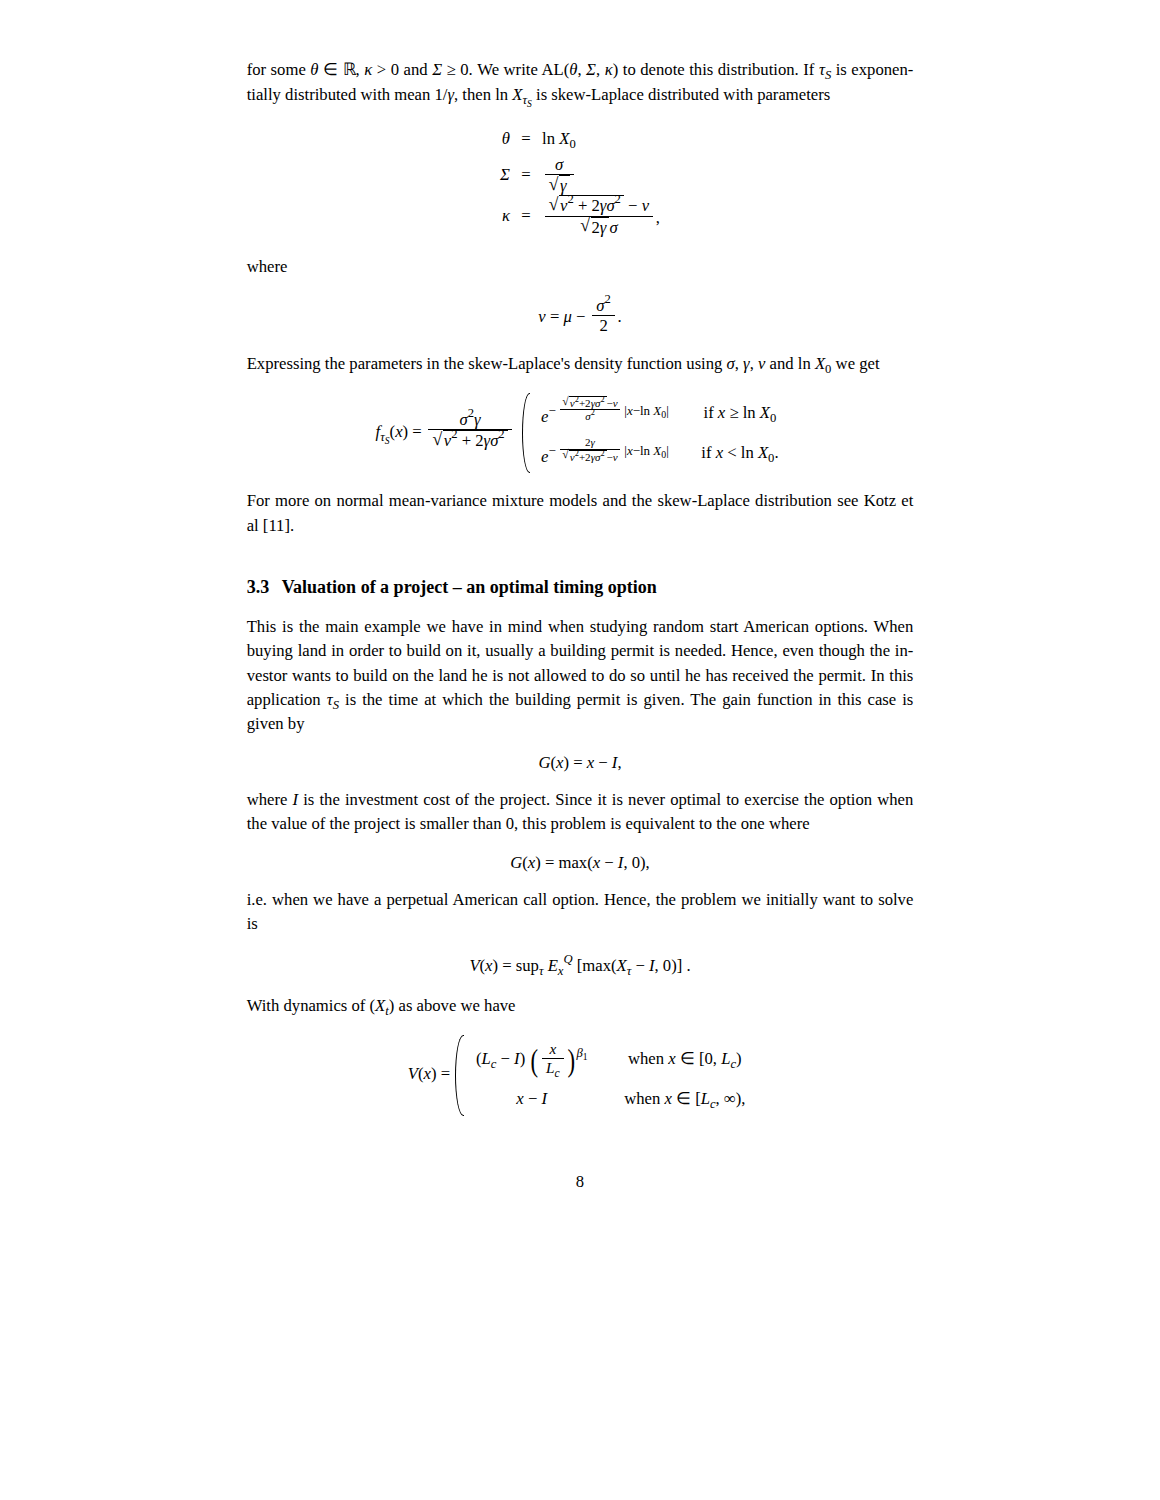for some θ ∈ ℝ, κ > 0 and Σ ≥ 0. We write AL(θ, Σ, κ) to denote this distribution. If τS is exponentially distributed with mean 1/γ, then ln XτS is skew-Laplace distributed with parameters
| θ | = | ln X 0 |
| Σ | = | σ γ |
| κ | = | ν 2 + 2 γσ 2 − ν 2 γ σ , |
where
ν = μ − σ2 2 .
Expressing the parameters in the skew-Laplace's density function using σ, γ, ν and ln X0 we get
fτS(x) = σ2γ ν2 + 2γσ2
| e − ν 2 +2 γσ 2 − ν σ 2 / x −ln X 0 / | if x ≥ ln X 0 |
| e − 2 γ ν 2 +2 γσ 2 − ν / x −ln X 0 / | if x < ln X 0 . |
For more on normal mean-variance mixture models and the skew-Laplace distribution see Kotz et al [11].
3.3 Valuation of a project – an optimal timing option
This is the main example we have in mind when studying random start American options. When buying land in order to build on it, usually a building permit is needed. Hence, even though the investor wants to build on the land he is not allowed to do so until he has received the permit. In this application τS is the time at which the building permit is given. The gain function in this case is given by
G(x) = x − I,
where I is the investment cost of the project. Since it is never optimal to exercise the option when the value of the project is smaller than 0, this problem is equivalent to the one where
G(x) = max(x − I, 0),
i.e. when we have a perpetual American call option. Hence, the problem we initially want to solve is
V(x) = supτ ExQ [max(Xτ − I, 0)] .
With dynamics of (Xt) as above we have
V(x) =
| ( L c − I ) ( x L c ) β 1 | when x ∈ [0, L c ) |
| x − I | when x ∈ [ L c , ∞), |
8